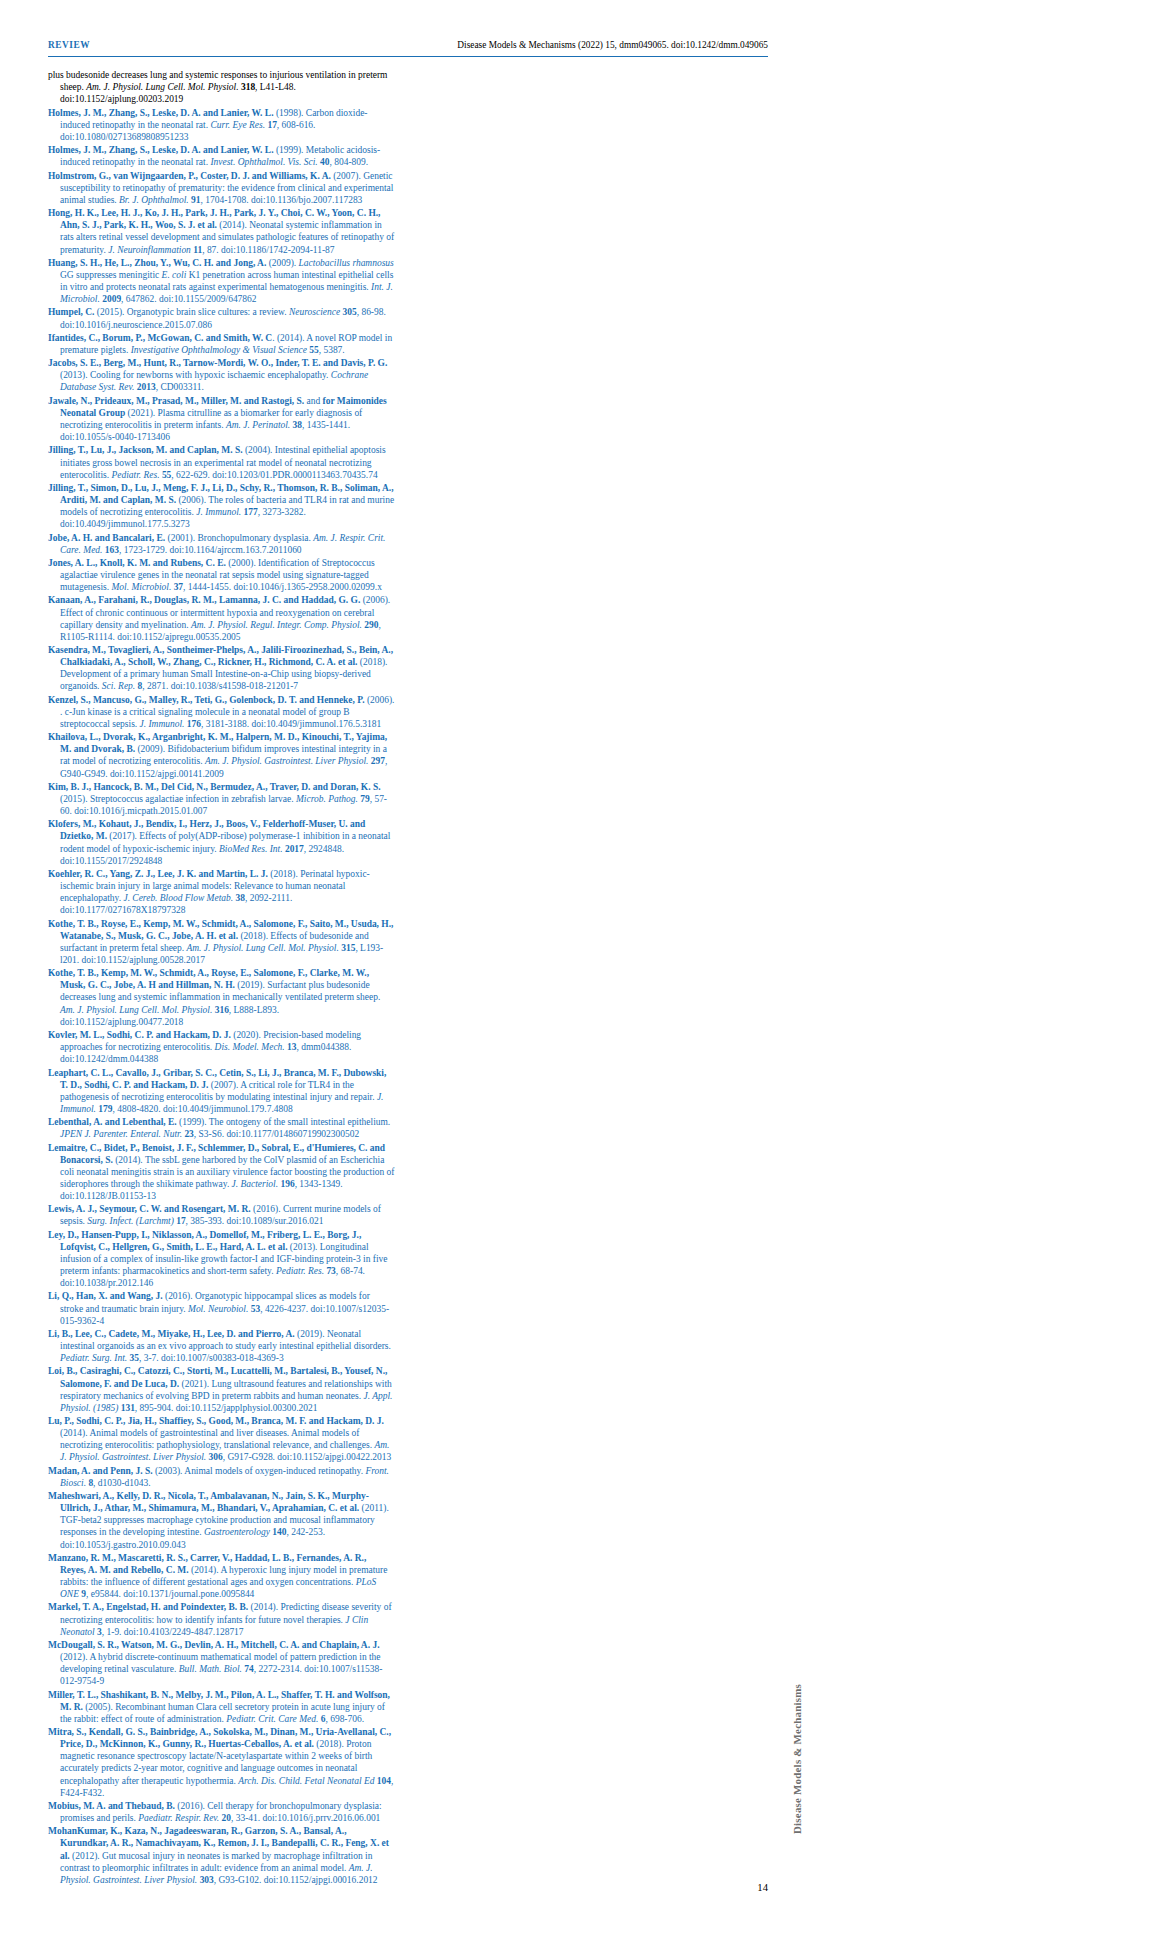REVIEW
Disease Models & Mechanisms (2022) 15, dmm049065. doi:10.1242/dmm.049065
plus budesonide decreases lung and systemic responses to injurious ventilation in preterm sheep. Am. J. Physiol. Lung Cell. Mol. Physiol. 318, L41-L48. doi:10.1152/ajplung.00203.2019
Holmes, J. M., Zhang, S., Leske, D. A. and Lanier, W. L. (1998). Carbon dioxide-induced retinopathy in the neonatal rat. Curr. Eye Res. 17, 608-616. doi:10.1080/02713689808951233
Holmes, J. M., Zhang, S., Leske, D. A. and Lanier, W. L. (1999). Metabolic acidosis-induced retinopathy in the neonatal rat. Invest. Ophthalmol. Vis. Sci. 40, 804-809.
Holmstrom, G., van Wijngaarden, P., Coster, D. J. and Williams, K. A. (2007). Genetic susceptibility to retinopathy of prematurity: the evidence from clinical and experimental animal studies. Br. J. Ophthalmol. 91, 1704-1708. doi:10.1136/bjo.2007.117283
Hong, H. K., Lee, H. J., Ko, J. H., Park, J. H., Park, J. Y., Choi, C. W., Yoon, C. H., Ahn, S. J., Park, K. H., Woo, S. J. et al. (2014). Neonatal systemic inflammation in rats alters retinal vessel development and simulates pathologic features of retinopathy of prematurity. J. Neuroinflammation 11, 87. doi:10.1186/1742-2094-11-87
Huang, S. H., He, L., Zhou, Y., Wu, C. H. and Jong, A. (2009). Lactobacillus rhamnosus GG suppresses meningitic E. coli K1 penetration across human intestinal epithelial cells in vitro and protects neonatal rats against experimental hematogenous meningitis. Int. J. Microbiol. 2009, 647862. doi:10.1155/2009/647862
Humpel, C. (2015). Organotypic brain slice cultures: a review. Neuroscience 305, 86-98. doi:10.1016/j.neuroscience.2015.07.086
Ifantides, C., Borum, P., McGowan, C. and Smith, W. C. (2014). A novel ROP model in premature piglets. Investigative Ophthalmology & Visual Science 55, 5387.
Jacobs, S. E., Berg, M., Hunt, R., Tarnow-Mordi, W. O., Inder, T. E. and Davis, P. G. (2013). Cooling for newborns with hypoxic ischaemic encephalopathy. Cochrane Database Syst. Rev. 2013, CD003311.
Jawale, N., Prideaux, M., Prasad, M., Miller, M. and Rastogi, S. and for Maimonides Neonatal Group (2021). Plasma citrulline as a biomarker for early diagnosis of necrotizing enterocolitis in preterm infants. Am. J. Perinatol. 38, 1435-1441. doi:10.1055/s-0040-1713406
Jilling, T., Lu, J., Jackson, M. and Caplan, M. S. (2004). Intestinal epithelial apoptosis initiates gross bowel necrosis in an experimental rat model of neonatal necrotizing enterocolitis. Pediatr. Res. 55, 622-629. doi:10.1203/01.PDR.0000113463.70435.74
Jilling, T., Simon, D., Lu, J., Meng, F. J., Li, D., Schy, R., Thomson, R. B., Soliman, A., Arditi, M. and Caplan, M. S. (2006). The roles of bacteria and TLR4 in rat and murine models of necrotizing enterocolitis. J. Immunol. 177, 3273-3282. doi:10.4049/jimmunol.177.5.3273
Jobe, A. H. and Bancalari, E. (2001). Bronchopulmonary dysplasia. Am. J. Respir. Crit. Care. Med. 163, 1723-1729. doi:10.1164/ajrccm.163.7.2011060
Jones, A. L., Knoll, K. M. and Rubens, C. E. (2000). Identification of Streptococcus agalactiae virulence genes in the neonatal rat sepsis model using signature-tagged mutagenesis. Mol. Microbiol. 37, 1444-1455. doi:10.1046/j.1365-2958.2000.02099.x
Kanaan, A., Farahani, R., Douglas, R. M., Lamanna, J. C. and Haddad, G. G. (2006). Effect of chronic continuous or intermittent hypoxia and reoxygenation on cerebral capillary density and myelination. Am. J. Physiol. Regul. Integr. Comp. Physiol. 290, R1105-R1114. doi:10.1152/ajpregu.00535.2005
Kasendra, M., Tovaglieri, A., Sontheimer-Phelps, A., Jalili-Firoozinezhad, S., Bein, A., Chalkiadaki, A., Scholl, W., Zhang, C., Rickner, H., Richmond, C. A. et al. (2018). Development of a primary human Small Intestine-on-a-Chip using biopsy-derived organoids. Sci. Rep. 8, 2871. doi:10.1038/s41598-018-21201-7
Kenzel, S., Mancuso, G., Malley, R., Teti, G., Golenbock, D. T. and Henneke, P. (2006). . c-Jun kinase is a critical signaling molecule in a neonatal model of group B streptococcal sepsis. J. Immunol. 176, 3181-3188. doi:10.4049/jimmunol.176.5.3181
Khailova, L., Dvorak, K., Arganbright, K. M., Halpern, M. D., Kinouchi, T., Yajima, M. and Dvorak, B. (2009). Bifidobacterium bifidum improves intestinal integrity in a rat model of necrotizing enterocolitis. Am. J. Physiol. Gastrointest. Liver Physiol. 297, G940-G949. doi:10.1152/ajpgi.00141.2009
Kim, B. J., Hancock, B. M., Del Cid, N., Bermudez, A., Traver, D. and Doran, K. S. (2015). Streptococcus agalactiae infection in zebrafish larvae. Microb. Pathog. 79, 57-60. doi:10.1016/j.micpath.2015.01.007
Klofers, M., Kohaut, J., Bendix, I., Herz, J., Boos, V., Felderhoff-Muser, U. and Dzietko, M. (2017). Effects of poly(ADP-ribose) polymerase-1 inhibition in a neonatal rodent model of hypoxic-ischemic injury. BioMed Res. Int. 2017, 2924848. doi:10.1155/2017/2924848
Koehler, R. C., Yang, Z. J., Lee, J. K. and Martin, L. J. (2018). Perinatal hypoxic-ischemic brain injury in large animal models: Relevance to human neonatal encephalopathy. J. Cereb. Blood Flow Metab. 38, 2092-2111. doi:10.1177/0271678X18797328
Kothe, T. B., Royse, E., Kemp, M. W., Schmidt, A., Salomone, F., Saito, M., Usuda, H., Watanabe, S., Musk, G. C., Jobe, A. H. et al. (2018). Effects of budesonide and surfactant in preterm fetal sheep. Am. J. Physiol. Lung Cell. Mol. Physiol. 315, L193-l201. doi:10.1152/ajplung.00528.2017
Kothe, T. B., Kemp, M. W., Schmidt, A., Royse, E., Salomone, F., Clarke, M. W., Musk, G. C., Jobe, A. H and Hillman, N. H. (2019). Surfactant plus budesonide decreases lung and systemic inflammation in mechanically ventilated preterm sheep. Am. J. Physiol. Lung Cell. Mol. Physiol. 316, L888-L893. doi:10.1152/ajplung.00477.2018
Kovler, M. L., Sodhi, C. P. and Hackam, D. J. (2020). Precision-based modeling approaches for necrotizing enterocolitis. Dis. Model. Mech. 13, dmm044388. doi:10.1242/dmm.044388
Leaphart, C. L., Cavallo, J., Gribar, S. C., Cetin, S., Li, J., Branca, M. F., Dubowski, T. D., Sodhi, C. P. and Hackam, D. J. (2007). A critical role for TLR4 in the pathogenesis of necrotizing enterocolitis by modulating intestinal injury and repair. J. Immunol. 179, 4808-4820. doi:10.4049/jimmunol.179.7.4808
Lebenthal, A. and Lebenthal, E. (1999). The ontogeny of the small intestinal epithelium. JPEN J. Parenter. Enteral. Nutr. 23, S3-S6. doi:10.1177/014860719902300502
Lemaitre, C., Bidet, P., Benoist, J. F., Schlemmer, D., Sobral, E., d'Humieres, C. and Bonacorsi, S. (2014). The ssbL gene harbored by the ColV plasmid of an Escherichia coli neonatal meningitis strain is an auxiliary virulence factor boosting the production of siderophores through the shikimate pathway. J. Bacteriol. 196, 1343-1349. doi:10.1128/JB.01153-13
Lewis, A. J., Seymour, C. W. and Rosengart, M. R. (2016). Current murine models of sepsis. Surg. Infect. (Larchmt) 17, 385-393. doi:10.1089/sur.2016.021
Ley, D., Hansen-Pupp, I., Niklasson, A., Domellof, M., Friberg, L. E., Borg, J., Lofqvist, C., Hellgren, G., Smith, L. E., Hard, A. L. et al. (2013). Longitudinal infusion of a complex of insulin-like growth factor-I and IGF-binding protein-3 in five preterm infants: pharmacokinetics and short-term safety. Pediatr. Res. 73, 68-74. doi:10.1038/pr.2012.146
Li, Q., Han, X. and Wang, J. (2016). Organotypic hippocampal slices as models for stroke and traumatic brain injury. Mol. Neurobiol. 53, 4226-4237. doi:10.1007/s12035-015-9362-4
Li, B., Lee, C., Cadete, M., Miyake, H., Lee, D. and Pierro, A. (2019). Neonatal intestinal organoids as an ex vivo approach to study early intestinal epithelial disorders. Pediatr. Surg. Int. 35, 3-7. doi:10.1007/s00383-018-4369-3
Loi, B., Casiraghi, C., Catozzi, C., Storti, M., Lucattelli, M., Bartalesi, B., Yousef, N., Salomone, F. and De Luca, D. (2021). Lung ultrasound features and relationships with respiratory mechanics of evolving BPD in preterm rabbits and human neonates. J. Appl. Physiol. (1985) 131, 895-904. doi:10.1152/japplphysiol.00300.2021
Lu, P., Sodhi, C. P., Jia, H., Shaffiey, S., Good, M., Branca, M. F. and Hackam, D. J. (2014). Animal models of gastrointestinal and liver diseases. Animal models of necrotizing enterocolitis: pathophysiology, translational relevance, and challenges. Am. J. Physiol. Gastrointest. Liver Physiol. 306, G917-G928. doi:10.1152/ajpgi.00422.2013
Madan, A. and Penn, J. S. (2003). Animal models of oxygen-induced retinopathy. Front. Biosci. 8, d1030-d1043.
Maheshwari, A., Kelly, D. R., Nicola, T., Ambalavanan, N., Jain, S. K., Murphy-Ullrich, J., Athar, M., Shimamura, M., Bhandari, V., Aprahamian, C. et al. (2011). TGF-beta2 suppresses macrophage cytokine production and mucosal inflammatory responses in the developing intestine. Gastroenterology 140, 242-253. doi:10.1053/j.gastro.2010.09.043
Manzano, R. M., Mascaretti, R. S., Carrer, V., Haddad, L. B., Fernandes, A. R., Reyes, A. M. and Rebello, C. M. (2014). A hyperoxic lung injury model in premature rabbits: the influence of different gestational ages and oxygen concentrations. PLoS ONE 9, e95844. doi:10.1371/journal.pone.0095844
Markel, T. A., Engelstad, H. and Poindexter, B. B. (2014). Predicting disease severity of necrotizing enterocolitis: how to identify infants for future novel therapies. J Clin Neonatol 3, 1-9. doi:10.4103/2249-4847.128717
McDougall, S. R., Watson, M. G., Devlin, A. H., Mitchell, C. A. and Chaplain, A. J. (2012). A hybrid discrete-continuum mathematical model of pattern prediction in the developing retinal vasculature. Bull. Math. Biol. 74, 2272-2314. doi:10.1007/s11538-012-9754-9
Miller, T. L., Shashikant, B. N., Melby, J. M., Pilon, A. L., Shaffer, T. H. and Wolfson, M. R. (2005). Recombinant human Clara cell secretory protein in acute lung injury of the rabbit: effect of route of administration. Pediatr. Crit. Care Med. 6, 698-706.
Mitra, S., Kendall, G. S., Bainbridge, A., Sokolska, M., Dinan, M., Uria-Avellanal, C., Price, D., McKinnon, K., Gunny, R., Huertas-Ceballos, A. et al. (2018). Proton magnetic resonance spectroscopy lactate/N-acetylaspartate within 2 weeks of birth accurately predicts 2-year motor, cognitive and language outcomes in neonatal encephalopathy after therapeutic hypothermia. Arch. Dis. Child. Fetal Neonatal Ed 104, F424-F432.
Mobius, M. A. and Thebaud, B. (2016). Cell therapy for bronchopulmonary dysplasia: promises and perils. Paediatr. Respir. Rev. 20, 33-41. doi:10.1016/j.prrv.2016.06.001
MohanKumar, K., Kaza, N., Jagadeeswaran, R., Garzon, S. A., Bansal, A., Kurundkar, A. R., Namachivayam, K., Remon, J. I., Bandepalli, C. R., Feng, X. et al. (2012). Gut mucosal injury in neonates is marked by macrophage infiltration in contrast to pleomorphic infiltrates in adult: evidence from an animal model. Am. J. Physiol. Gastrointest. Liver Physiol. 303, G93-G102. doi:10.1152/ajpgi.00016.2012
Disease Models & Mechanisms
14